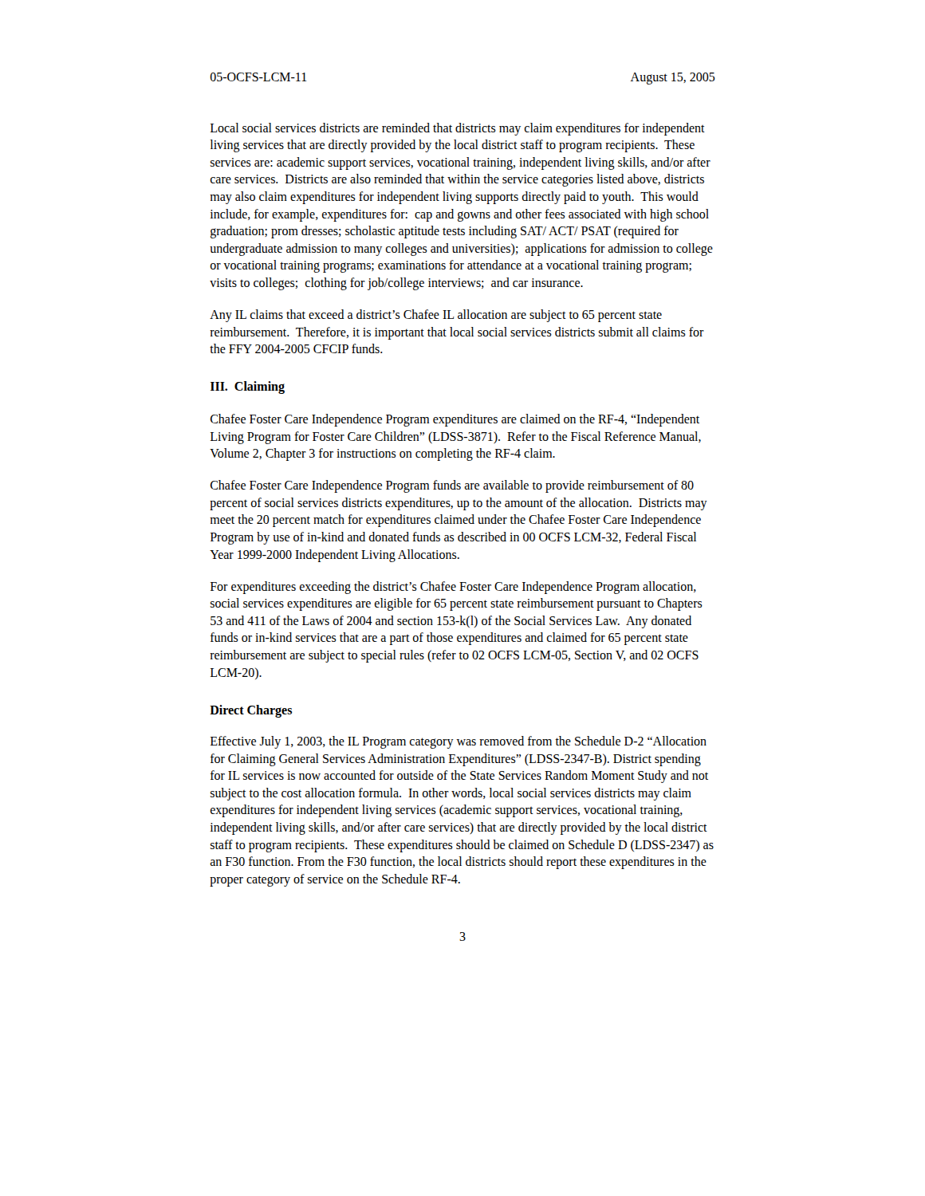05-OCFS-LCM-11 August 15, 2005
Local social services districts are reminded that districts may claim expenditures for independent living services that are directly provided by the local district staff to program recipients. These services are: academic support services, vocational training, independent living skills, and/or after care services. Districts are also reminded that within the service categories listed above, districts may also claim expenditures for independent living supports directly paid to youth. This would include, for example, expenditures for: cap and gowns and other fees associated with high school graduation; prom dresses; scholastic aptitude tests including SAT/ ACT/ PSAT (required for undergraduate admission to many colleges and universities); applications for admission to college or vocational training programs; examinations for attendance at a vocational training program; visits to colleges; clothing for job/college interviews; and car insurance.
Any IL claims that exceed a district’s Chafee IL allocation are subject to 65 percent state reimbursement. Therefore, it is important that local social services districts submit all claims for the FFY 2004-2005 CFCIP funds.
III. Claiming
Chafee Foster Care Independence Program expenditures are claimed on the RF-4, “Independent Living Program for Foster Care Children” (LDSS-3871). Refer to the Fiscal Reference Manual, Volume 2, Chapter 3 for instructions on completing the RF-4 claim.
Chafee Foster Care Independence Program funds are available to provide reimbursement of 80 percent of social services districts expenditures, up to the amount of the allocation. Districts may meet the 20 percent match for expenditures claimed under the Chafee Foster Care Independence Program by use of in-kind and donated funds as described in 00 OCFS LCM-32, Federal Fiscal Year 1999-2000 Independent Living Allocations.
For expenditures exceeding the district’s Chafee Foster Care Independence Program allocation, social services expenditures are eligible for 65 percent state reimbursement pursuant to Chapters 53 and 411 of the Laws of 2004 and section 153-k(l) of the Social Services Law. Any donated funds or in-kind services that are a part of those expenditures and claimed for 65 percent state reimbursement are subject to special rules (refer to 02 OCFS LCM-05, Section V, and 02 OCFS LCM-20).
Direct Charges
Effective July 1, 2003, the IL Program category was removed from the Schedule D-2 “Allocation for Claiming General Services Administration Expenditures” (LDSS-2347-B). District spending for IL services is now accounted for outside of the State Services Random Moment Study and not subject to the cost allocation formula. In other words, local social services districts may claim expenditures for independent living services (academic support services, vocational training, independent living skills, and/or after care services) that are directly provided by the local district staff to program recipients. These expenditures should be claimed on Schedule D (LDSS-2347) as an F30 function. From the F30 function, the local districts should report these expenditures in the proper category of service on the Schedule RF-4.
3